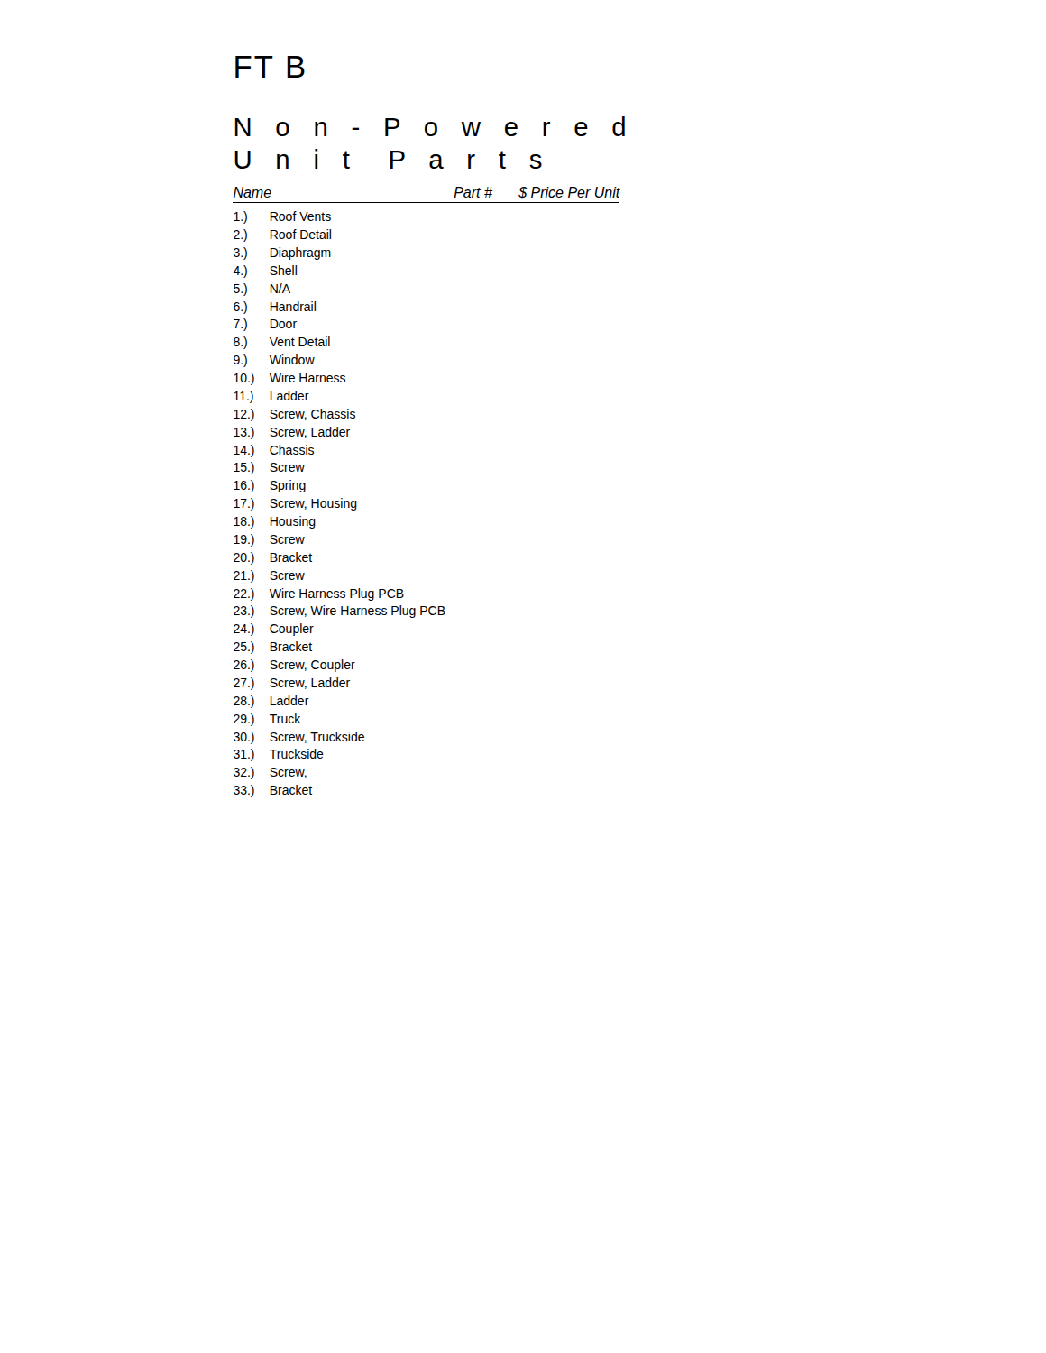FT B
N o n - P o w e r e d
U n i t P a r t s
Name Part #$ Price Per Unit
1.) Roof Vents
2.) Roof Detail
3.) Diaphragm
4.) Shell
5.) N/A
6.) Handrail
7.) Door
8.) Vent Detail
9.) Window
10.) Wire Harness
11.) Ladder
12.) Screw, Chassis
13.) Screw, Ladder
14.) Chassis
15.) Screw
16.) Spring
17.) Screw, Housing
18.) Housing
19.) Screw
20.) Bracket
21.) Screw
22.) Wire Harness Plug PCB
23.) Screw, Wire Harness Plug PCB
24.) Coupler
25.) Bracket
26.) Screw, Coupler
27.) Screw, Ladder
28.) Ladder
29.) Truck
30.) Screw, Truckside
31.) Truckside
32.) Screw,
33.) Bracket